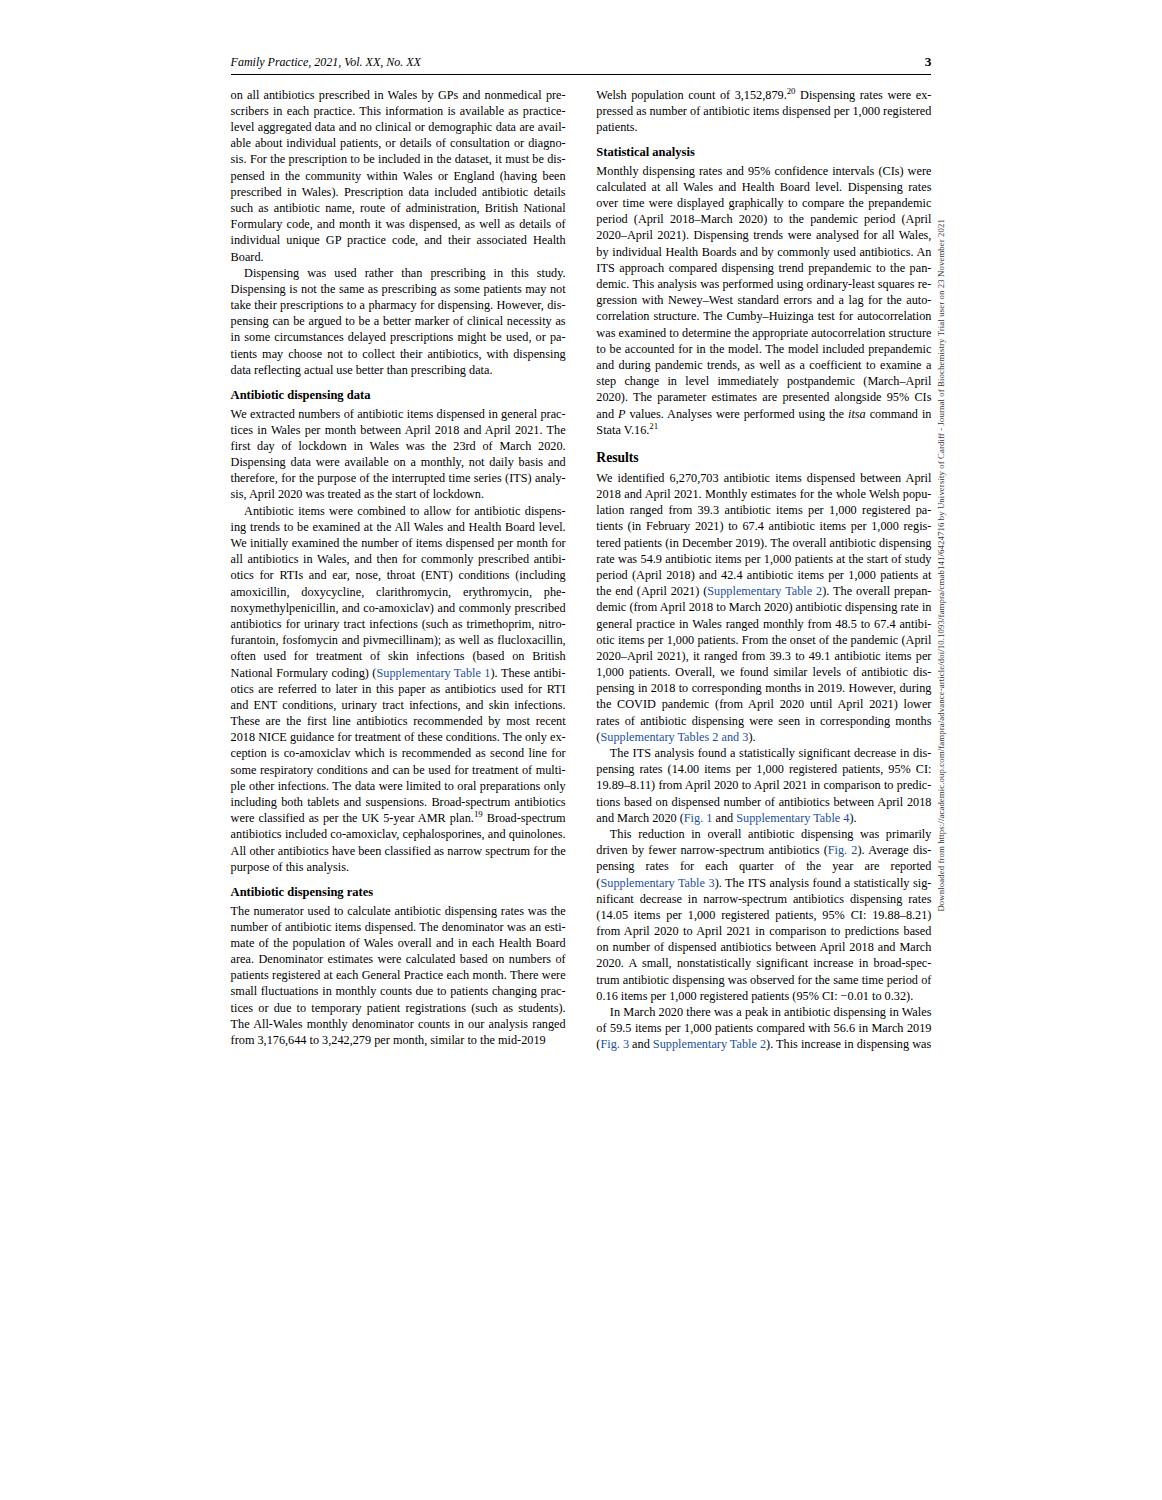Family Practice, 2021, Vol. XX, No. XX 3
Downloaded from https://academic.oup.com/fampra/advance-article/doi/10.1093/fampra/cmab141/6424716 by University of Cardiff - Journal of Biochemistry Trial user on 23 November 2021
on all antibiotics prescribed in Wales by GPs and nonmedical prescribers in each practice. This information is available as practice-level aggregated data and no clinical or demographic data are available about individual patients, or details of consultation or diagnosis. For the prescription to be included in the dataset, it must be dispensed in the community within Wales or England (having been prescribed in Wales). Prescription data included antibiotic details such as antibiotic name, route of administration, British National Formulary code, and month it was dispensed, as well as details of individual unique GP practice code, and their associated Health Board.
Dispensing was used rather than prescribing in this study. Dispensing is not the same as prescribing as some patients may not take their prescriptions to a pharmacy for dispensing. However, dispensing can be argued to be a better marker of clinical necessity as in some circumstances delayed prescriptions might be used, or patients may choose not to collect their antibiotics, with dispensing data reflecting actual use better than prescribing data.
Antibiotic dispensing data
We extracted numbers of antibiotic items dispensed in general practices in Wales per month between April 2018 and April 2021. The first day of lockdown in Wales was the 23rd of March 2020. Dispensing data were available on a monthly, not daily basis and therefore, for the purpose of the interrupted time series (ITS) analysis, April 2020 was treated as the start of lockdown.
Antibiotic items were combined to allow for antibiotic dispensing trends to be examined at the All Wales and Health Board level. We initially examined the number of items dispensed per month for all antibiotics in Wales, and then for commonly prescribed antibiotics for RTIs and ear, nose, throat (ENT) conditions (including amoxicillin, doxycycline, clarithromycin, erythromycin, phenoxymethylpenicillin, and co-amoxiclav) and commonly prescribed antibiotics for urinary tract infections (such as trimethoprim, nitrofurantoin, fosfomycin and pivmecillinam); as well as flucloxacillin, often used for treatment of skin infections (based on British National Formulary coding) (Supplementary Table 1). These antibiotics are referred to later in this paper as antibiotics used for RTI and ENT conditions, urinary tract infections, and skin infections. These are the first line antibiotics recommended by most recent 2018 NICE guidance for treatment of these conditions. The only exception is co-amoxiclav which is recommended as second line for some respiratory conditions and can be used for treatment of multiple other infections. The data were limited to oral preparations only including both tablets and suspensions. Broad-spectrum antibiotics were classified as per the UK 5-year AMR plan.19 Broad-spectrum antibiotics included co-amoxiclav, cephalosporines, and quinolones. All other antibiotics have been classified as narrow spectrum for the purpose of this analysis.
Antibiotic dispensing rates
The numerator used to calculate antibiotic dispensing rates was the number of antibiotic items dispensed. The denominator was an estimate of the population of Wales overall and in each Health Board area. Denominator estimates were calculated based on numbers of patients registered at each General Practice each month. There were small fluctuations in monthly counts due to patients changing practices or due to temporary patient registrations (such as students). The All-Wales monthly denominator counts in our analysis ranged from 3,176,644 to 3,242,279 per month, similar to the mid-2019
Welsh population count of 3,152,879.20 Dispensing rates were expressed as number of antibiotic items dispensed per 1,000 registered patients.
Statistical analysis
Monthly dispensing rates and 95% confidence intervals (CIs) were calculated at all Wales and Health Board level. Dispensing rates over time were displayed graphically to compare the prepandemic period (April 2018–March 2020) to the pandemic period (April 2020–April 2021). Dispensing trends were analysed for all Wales, by individual Health Boards and by commonly used antibiotics. An ITS approach compared dispensing trend prepandemic to the pandemic. This analysis was performed using ordinary-least squares regression with Newey–West standard errors and a lag for the autocorrelation structure. The Cumby–Huizinga test for autocorrelation was examined to determine the appropriate autocorrelation structure to be accounted for in the model. The model included prepandemic and during pandemic trends, as well as a coefficient to examine a step change in level immediately postpandemic (March–April 2020). The parameter estimates are presented alongside 95% CIs and P values. Analyses were performed using the itsa command in Stata V.16.21
Results
We identified 6,270,703 antibiotic items dispensed between April 2018 and April 2021. Monthly estimates for the whole Welsh population ranged from 39.3 antibiotic items per 1,000 registered patients (in February 2021) to 67.4 antibiotic items per 1,000 registered patients (in December 2019). The overall antibiotic dispensing rate was 54.9 antibiotic items per 1,000 patients at the start of study period (April 2018) and 42.4 antibiotic items per 1,000 patients at the end (April 2021) (Supplementary Table 2). The overall prepandemic (from April 2018 to March 2020) antibiotic dispensing rate in general practice in Wales ranged monthly from 48.5 to 67.4 antibiotic items per 1,000 patients. From the onset of the pandemic (April 2020–April 2021), it ranged from 39.3 to 49.1 antibiotic items per 1,000 patients. Overall, we found similar levels of antibiotic dispensing in 2018 to corresponding months in 2019. However, during the COVID pandemic (from April 2020 until April 2021) lower rates of antibiotic dispensing were seen in corresponding months (Supplementary Tables 2 and 3).
The ITS analysis found a statistically significant decrease in dispensing rates (14.00 items per 1,000 registered patients, 95% CI: 19.89–8.11) from April 2020 to April 2021 in comparison to predictions based on dispensed number of antibiotics between April 2018 and March 2020 (Fig. 1 and Supplementary Table 4).
This reduction in overall antibiotic dispensing was primarily driven by fewer narrow-spectrum antibiotics (Fig. 2). Average dispensing rates for each quarter of the year are reported (Supplementary Table 3). The ITS analysis found a statistically significant decrease in narrow-spectrum antibiotics dispensing rates (14.05 items per 1,000 registered patients, 95% CI: 19.88–8.21) from April 2020 to April 2021 in comparison to predictions based on number of dispensed antibiotics between April 2018 and March 2020. A small, nonstatistically significant increase in broad-spectrum antibiotic dispensing was observed for the same time period of 0.16 items per 1,000 registered patients (95% CI: −0.01 to 0.32).
In March 2020 there was a peak in antibiotic dispensing in Wales of 59.5 items per 1,000 patients compared with 56.6 in March 2019 (Fig. 3 and Supplementary Table 2). This increase in dispensing was